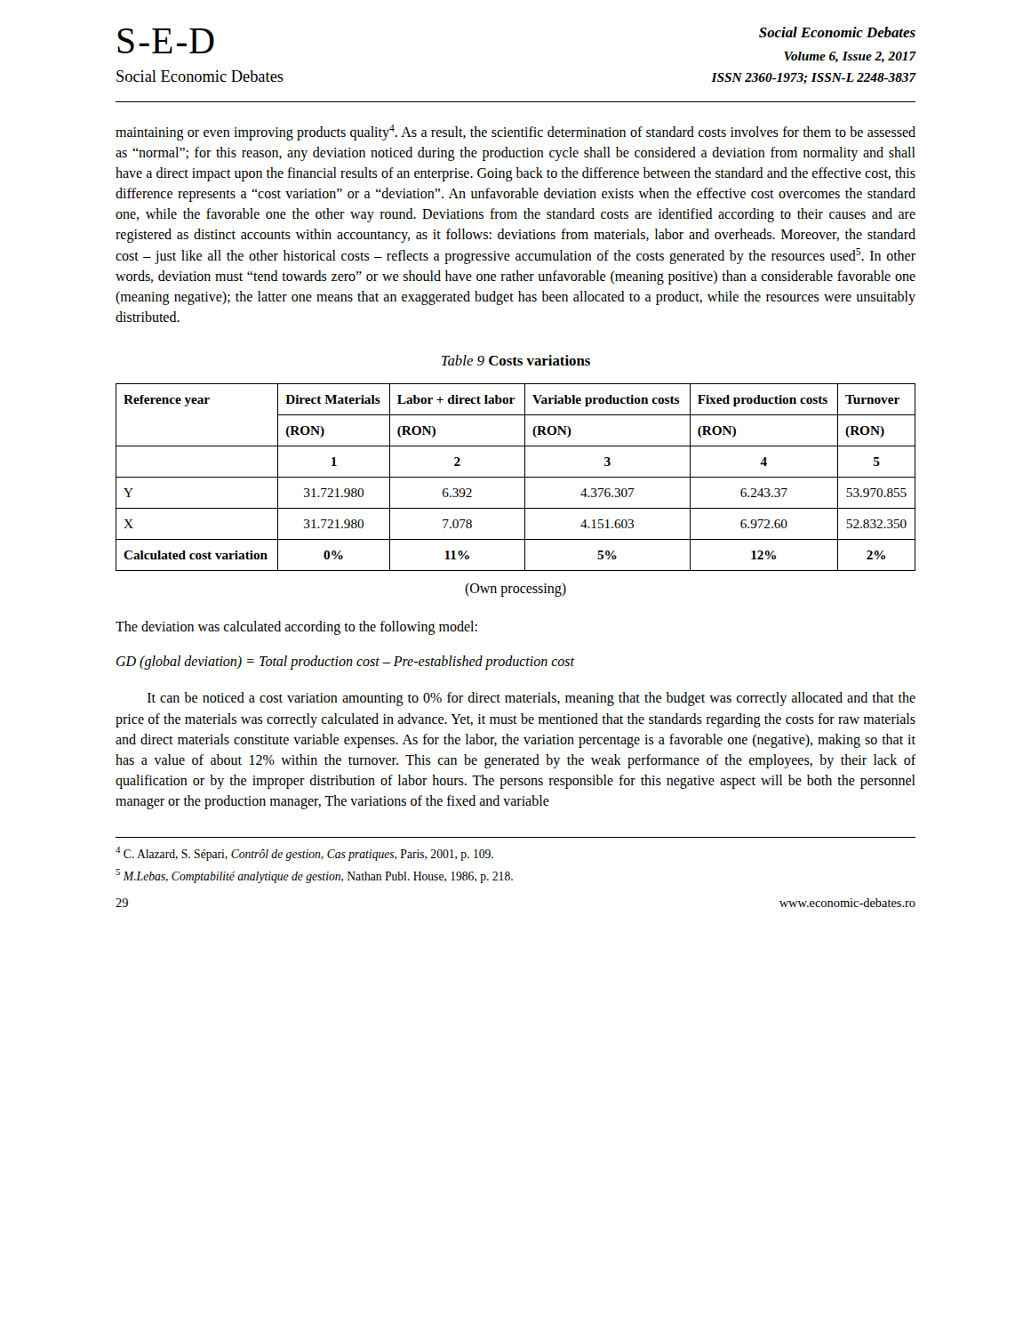S-E-D Social Economic Debates
Social Economic Debates
Volume 6, Issue 2, 2017
ISSN 2360-1973; ISSN-L 2248-3837
maintaining or even improving products quality4. As a result, the scientific determination of standard costs involves for them to be assessed as “normal”; for this reason, any deviation noticed during the production cycle shall be considered a deviation from normality and shall have a direct impact upon the financial results of an enterprise. Going back to the difference between the standard and the effective cost, this difference represents a “cost variation” or a “deviation”. An unfavorable deviation exists when the effective cost overcomes the standard one, while the favorable one the other way round. Deviations from the standard costs are identified according to their causes and are registered as distinct accounts within accountancy, as it follows: deviations from materials, labor and overheads. Moreover, the standard cost – just like all the other historical costs – reflects a progressive accumulation of the costs generated by the resources used5. In other words, deviation must “tend towards zero” or we should have one rather unfavorable (meaning positive) than a considerable favorable one (meaning negative); the latter one means that an exaggerated budget has been allocated to a product, while the resources were unsuitably distributed.
Table 9 Costs variations
| Reference year | Direct Materials | Labor + direct labor | Variable production costs | Fixed production costs | Turnover |
| --- | --- | --- | --- | --- | --- |
| (RON) | (RON) | (RON) | (RON) | (RON) |
| | 1 | 2 | 3 | 4 | 5 |
| Y | 31.721.980 | 6.392 | 4.376.307 | 6.243.37 | 53.970.855 |
| X | 31.721.980 | 7.078 | 4.151.603 | 6.972.60 | 52.832.350 |
| Calculated cost variation | 0% | 11% | 5% | 12% | 2% |
(Own processing)
The deviation was calculated according to the following model:
GD (global deviation) = Total production cost – Pre-established production cost
It can be noticed a cost variation amounting to 0% for direct materials, meaning that the budget was correctly allocated and that the price of the materials was correctly calculated in advance. Yet, it must be mentioned that the standards regarding the costs for raw materials and direct materials constitute variable expenses. As for the labor, the variation percentage is a favorable one (negative), making so that it has a value of about 12% within the turnover. This can be generated by the weak performance of the employees, by their lack of qualification or by the improper distribution of labor hours. The persons responsible for this negative aspect will be both the personnel manager or the production manager, The variations of the fixed and variable
4 C. Alazard, S. Sépari, Contrôl de gestion, Cas pratiques, Paris, 2001, p. 109.
5 M.Lebas, Comptabilité analytique de gestion, Nathan Publ. House, 1986, p. 218.
29 www.economic-debates.ro